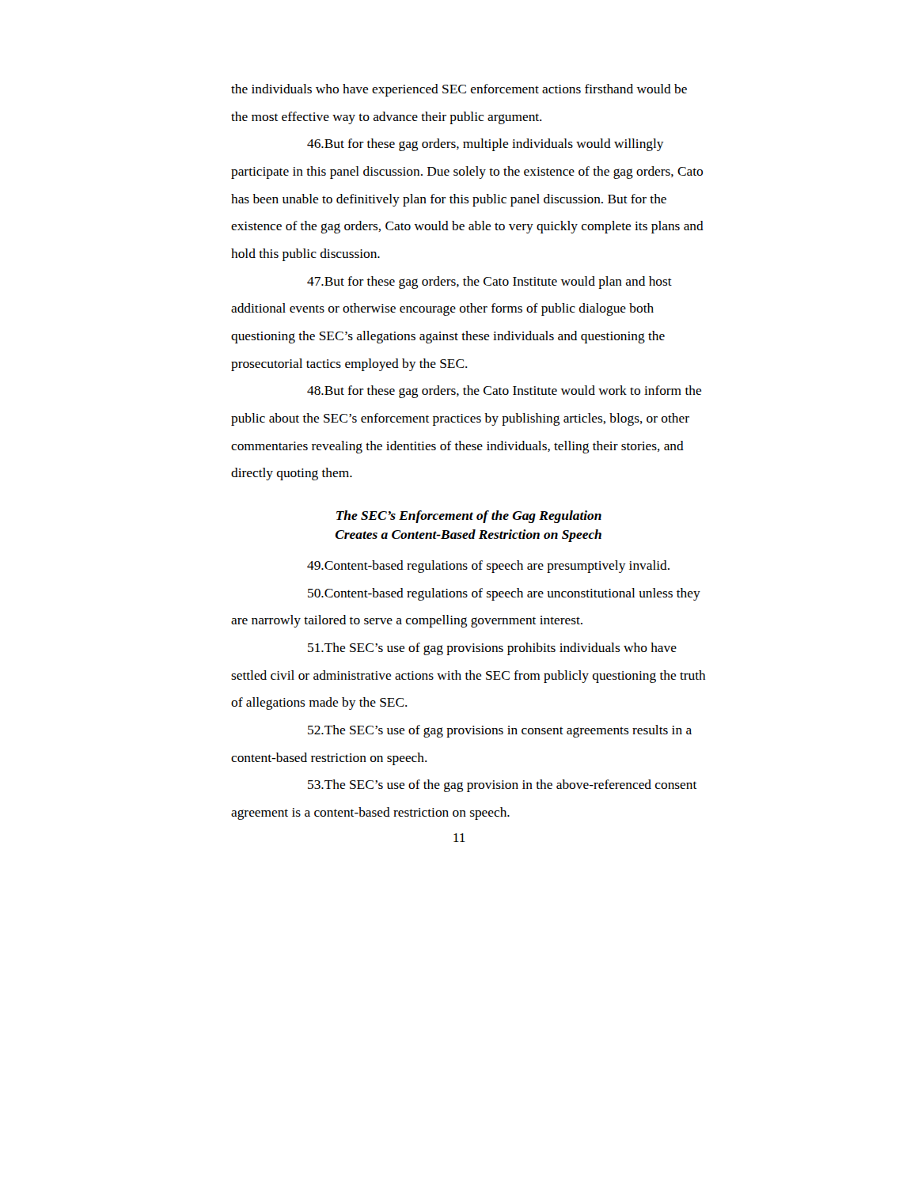the individuals who have experienced SEC enforcement actions firsthand would be the most effective way to advance their public argument.
46. But for these gag orders, multiple individuals would willingly participate in this panel discussion. Due solely to the existence of the gag orders, Cato has been unable to definitively plan for this public panel discussion. But for the existence of the gag orders, Cato would be able to very quickly complete its plans and hold this public discussion.
47. But for these gag orders, the Cato Institute would plan and host additional events or otherwise encourage other forms of public dialogue both questioning the SEC’s allegations against these individuals and questioning the prosecutorial tactics employed by the SEC.
48. But for these gag orders, the Cato Institute would work to inform the public about the SEC’s enforcement practices by publishing articles, blogs, or other commentaries revealing the identities of these individuals, telling their stories, and directly quoting them.
The SEC’s Enforcement of the Gag Regulation
Creates a Content-Based Restriction on Speech
49. Content-based regulations of speech are presumptively invalid.
50. Content-based regulations of speech are unconstitutional unless they are narrowly tailored to serve a compelling government interest.
51. The SEC’s use of gag provisions prohibits individuals who have settled civil or administrative actions with the SEC from publicly questioning the truth of allegations made by the SEC.
52. The SEC’s use of gag provisions in consent agreements results in a content-based restriction on speech.
53. The SEC’s use of the gag provision in the above-referenced consent agreement is a content-based restriction on speech.
11